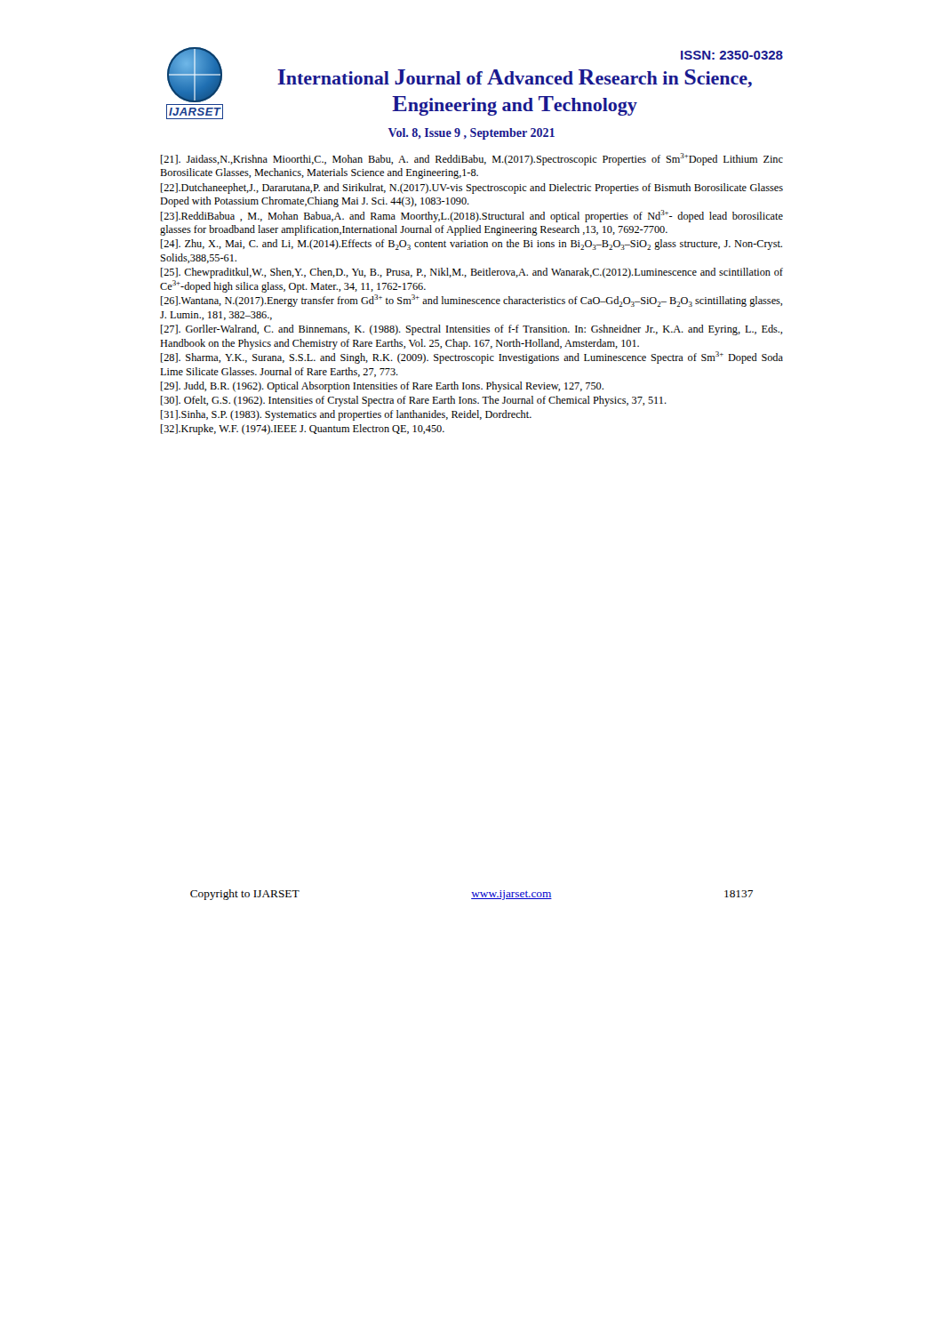IJARSET
ISSN: 2350-0328
International Journal of Advanced Research in Science,
Engineering and Technology
Vol. 8, Issue 9 , September 2021
[21]. Jaidass,N.,Krishna Mioorthi,C., Mohan Babu, A. and ReddiBabu, M.(2017).Spectroscopic Properties of Sm3+Doped Lithium Zinc Borosilicate Glasses, Mechanics, Materials Science and Engineering,1-8.
[22].Dutchaneephet,J., Dararutana,P. and Sirikulrat, N.(2017).UV-vis Spectroscopic and Dielectric Properties of Bismuth Borosilicate Glasses Doped with Potassium Chromate,Chiang Mai J. Sci. 44(3), 1083-1090.
[23].ReddiBabua , M., Mohan Babua,A. and Rama Moorthy,L.(2018).Structural and optical properties of Nd3+- doped lead borosilicate glasses for broadband laser amplification,International Journal of Applied Engineering Research ,13, 10, 7692-7700.
[24]. Zhu, X., Mai, C. and Li, M.(2014).Effects of B2O3 content variation on the Bi ions in Bi2O3–B2O3–SiO2 glass structure, J. Non-Cryst. Solids,388,55-61.
[25]. Chewpraditkul,W., Shen,Y., Chen,D., Yu, B., Prusa, P., Nikl,M., Beitlerova,A. and Wanarak,C.(2012).Luminescence and scintillation of Ce3+-doped high silica glass, Opt. Mater., 34, 11, 1762-1766.
[26].Wantana, N.(2017).Energy transfer from Gd3+ to Sm3+ and luminescence characteristics of CaO–Gd2O3–SiO2– B2O3 scintillating glasses, J. Lumin., 181, 382–386.,
[27]. Gorller-Walrand, C. and Binnemans, K. (1988). Spectral Intensities of f-f Transition. In: Gshneidner Jr., K.A. and Eyring, L., Eds., Handbook on the Physics and Chemistry of Rare Earths, Vol. 25, Chap. 167, North-Holland, Amsterdam, 101.
[28]. Sharma, Y.K., Surana, S.S.L. and Singh, R.K. (2009). Spectroscopic Investigations and Luminescence Spectra of Sm3+ Doped Soda Lime Silicate Glasses. Journal of Rare Earths, 27, 773.
[29]. Judd, B.R. (1962). Optical Absorption Intensities of Rare Earth Ions. Physical Review, 127, 750.
[30]. Ofelt, G.S. (1962). Intensities of Crystal Spectra of Rare Earth Ions. The Journal of Chemical Physics, 37, 511.
[31].Sinha, S.P. (1983). Systematics and properties of lanthanides, Reidel, Dordrecht.
[32].Krupke, W.F. (1974).IEEE J. Quantum Electron QE, 10,450.
Copyright to IJARSET
www.ijarset.com
18137